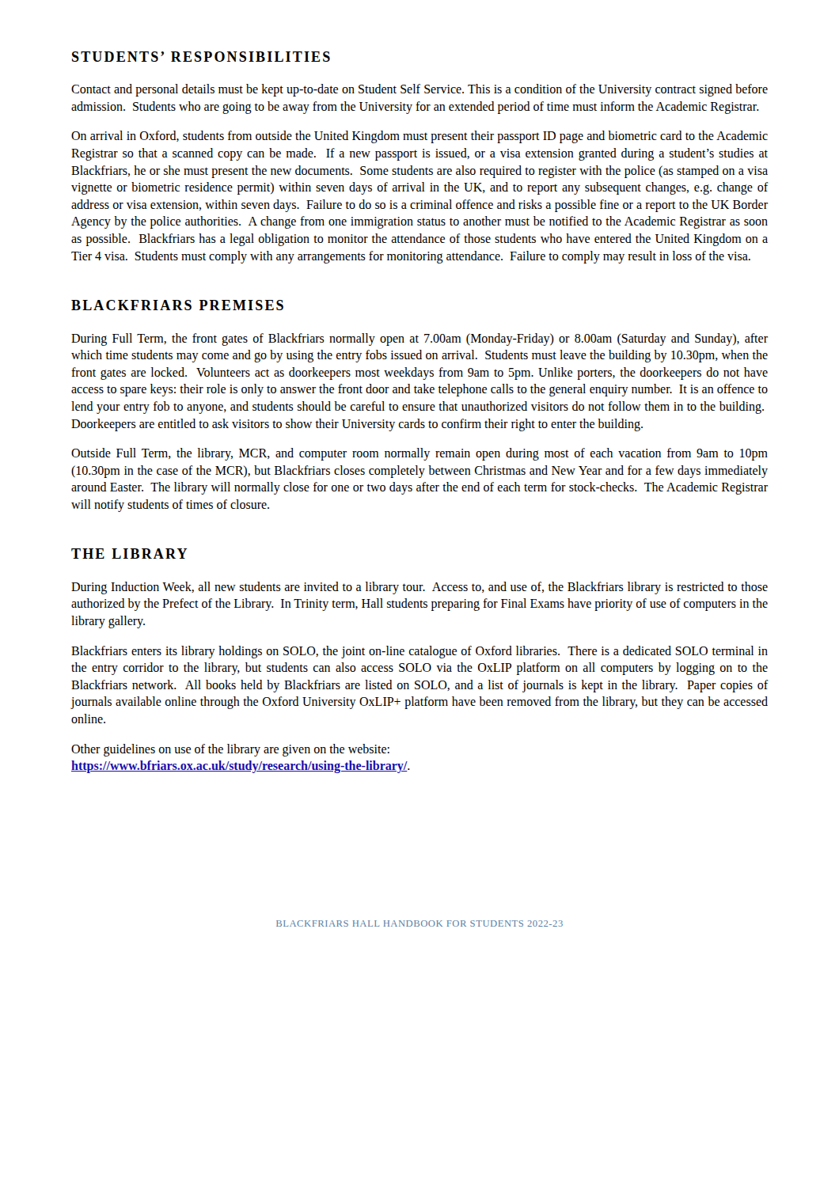STUDENTS’ RESPONSIBILITIES
Contact and personal details must be kept up-to-date on Student Self Service. This is a condition of the University contract signed before admission. Students who are going to be away from the University for an extended period of time must inform the Academic Registrar.
On arrival in Oxford, students from outside the United Kingdom must present their passport ID page and biometric card to the Academic Registrar so that a scanned copy can be made. If a new passport is issued, or a visa extension granted during a student’s studies at Blackfriars, he or she must present the new documents. Some students are also required to register with the police (as stamped on a visa vignette or biometric residence permit) within seven days of arrival in the UK, and to report any subsequent changes, e.g. change of address or visa extension, within seven days. Failure to do so is a criminal offence and risks a possible fine or a report to the UK Border Agency by the police authorities. A change from one immigration status to another must be notified to the Academic Registrar as soon as possible. Blackfriars has a legal obligation to monitor the attendance of those students who have entered the United Kingdom on a Tier 4 visa. Students must comply with any arrangements for monitoring attendance. Failure to comply may result in loss of the visa.
BLACKFRIARS PREMISES
During Full Term, the front gates of Blackfriars normally open at 7.00am (Monday-Friday) or 8.00am (Saturday and Sunday), after which time students may come and go by using the entry fobs issued on arrival. Students must leave the building by 10.30pm, when the front gates are locked. Volunteers act as doorkeepers most weekdays from 9am to 5pm. Unlike porters, the doorkeepers do not have access to spare keys: their role is only to answer the front door and take telephone calls to the general enquiry number. It is an offence to lend your entry fob to anyone, and students should be careful to ensure that unauthorized visitors do not follow them in to the building. Doorkeepers are entitled to ask visitors to show their University cards to confirm their right to enter the building.
Outside Full Term, the library, MCR, and computer room normally remain open during most of each vacation from 9am to 10pm (10.30pm in the case of the MCR), but Blackfriars closes completely between Christmas and New Year and for a few days immediately around Easter. The library will normally close for one or two days after the end of each term for stock-checks. The Academic Registrar will notify students of times of closure.
THE LIBRARY
During Induction Week, all new students are invited to a library tour. Access to, and use of, the Blackfriars library is restricted to those authorized by the Prefect of the Library. In Trinity term, Hall students preparing for Final Exams have priority of use of computers in the library gallery.
Blackfriars enters its library holdings on SOLO, the joint on-line catalogue of Oxford libraries. There is a dedicated SOLO terminal in the entry corridor to the library, but students can also access SOLO via the OxLIP platform on all computers by logging on to the Blackfriars network. All books held by Blackfriars are listed on SOLO, and a list of journals is kept in the library. Paper copies of journals available online through the Oxford University OxLIP+ platform have been removed from the library, but they can be accessed online.
Other guidelines on use of the library are given on the website:
https://www.bfriars.ox.ac.uk/study/research/using-the-library/.
BLACKFRIARS HALL HANDBOOK FOR STUDENTS 2022-23